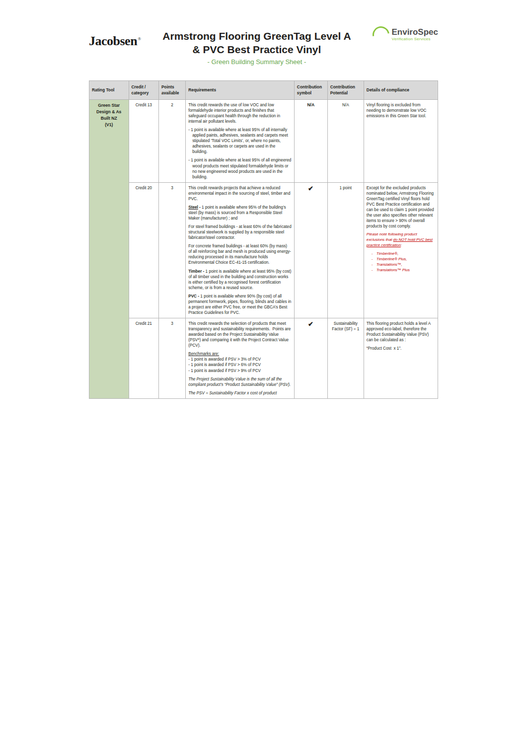Jacobsen®
Armstrong Flooring GreenTag Level A
& PVC Best Practice Vinyl
- Green Building Summary Sheet -
Enviro Spec
Verification Services
| Rating Tool | Credit / category | Points available | Requirements | Contribution symbol | Contribution Potential | Details of compliance |
| --- | --- | --- | --- | --- | --- | --- |
| Green Star Design & As Built NZ (V1) | Credit 13 | 2 | This credit rewards the use of low VOC and low formaldehyde interior products and finishes that safeguard occupant health through the reduction in internal air pollutant levels. - 1 point is available where at least 95% of all internally applied paints, adhesives, sealants and carpets meet stipulated ‘Total VOC Limits’, or, where no paints, adhesives, sealants or carpets are used in the building. - 1 point is available where at least 95% of all engineered wood products meet stipulated formaldehyde limits or no new engineered wood products are used in the building. | N/A | N/A | Vinyl flooring is excluded from needing to demonstrate low VOC emissions in this Green Star tool. |
| Credit 20 | 3 | This credit rewards projects that achieve a reduced environmental impact in the sourcing of steel, timber and PVC. Steel - 1 point is available where 95% of the building’s steel (by mass) is sourced from a Responsible Steel Maker (manufacturer) ; and For steel framed buildings - at least 60% of the fabricated structural steelwork is supplied by a responsible steel fabricator/steel contractor. For concrete framed buildings - at least 60% (by mass) of all reinforcing bar and mesh is produced using energy-reducing processed in its manufacture holds Environmental Choice EC-41-15 certification. Timber - 1 point is available where at least 95% (by cost) of all timber used in the building and construction works is either certified by a recognised forest certification scheme, or is from a reused source. PVC - 1 point is available where 90% (by cost) of all permanent formwork, pipes, flooring, blinds and cables in a project are either PVC free, or meet the GBCA’s Best Practice Guidelines for PVC. | ✔ | 1 point | Except for the excluded products nominated below, Armstrong Flooring GreenTag certified Vinyl floors hold PVC Best Practice certification and can be used to claim 1 point provided the user also specifies other relevant items to ensure > 90% of overall products by cost comply. Please note following product exclusions that do NOT hold PVC best practice certification : Timberline®, Timberline® Plus, Translations™, Translations™ Plus |
| Credit 21 | 3 | This credit rewards the selection of products that meet transparency and sustainability requirements. Points are awarded based on the Project Sustainability Value (PSV*) and comparing it with the Project Contract Value (PCV). Benchmarks are: - 1 point is awarded if PSV > 3% of PCV - 1 point is awarded if PSV > 6% of PCV - 1 point is awarded if PSV > 9% of PCV The Project Sustainability Value is the sum of all the compliant product’s “Product Sustainability Value” (PSV). The PSV = Sustainability Factor x cost of product | ✔ | Sustainability Factor (SF) = 1 | This flooring product holds a level A approved eco-label, therefore the Product Sustainability Value (PSV) can be calculated as : “Product Cost x 1”. |